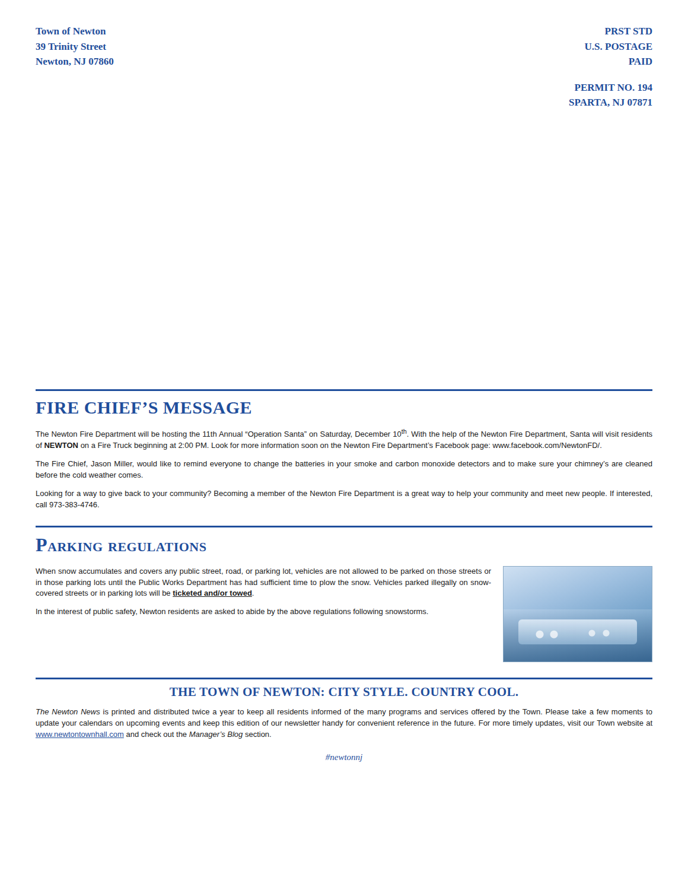Town of Newton
39 Trinity Street
Newton, NJ 07860
PRST STD
U.S. POSTAGE
PAID
PERMIT NO. 194
SPARTA, NJ 07871
FIRE CHIEF’S MESSAGE
The Newton Fire Department will be hosting the 11th Annual “Operation Santa” on Saturday, December 10th. With the help of the Newton Fire Department, Santa will visit residents of NEWTON on a Fire Truck beginning at 2:00 PM. Look for more information soon on the Newton Fire Department’s Facebook page: www.facebook.com/NewtonFD/.
The Fire Chief, Jason Miller, would like to remind everyone to change the batteries in your smoke and carbon monoxide detectors and to make sure your chimney’s are cleaned before the cold weather comes.
Looking for a way to give back to your community? Becoming a member of the Newton Fire Department is a great way to help your community and meet new people. If interested, call 973-383-4746.
Parking regulations
When snow accumulates and covers any public street, road, or parking lot, vehicles are not allowed to be parked on those streets or in those parking lots until the Public Works Department has had sufficient time to plow the snow. Vehicles parked illegally on snow-covered streets or in parking lots will be ticketed and/or towed.
In the interest of public safety, Newton residents are asked to abide by the above regulations following snowstorms.
THE TOWN OF NEWTON: CITY STYLE. COUNTRY COOL.
The Newton News is printed and distributed twice a year to keep all residents informed of the many programs and services offered by the Town. Please take a few moments to update your calendars on upcoming events and keep this edition of our newsletter handy for convenient reference in the future. For more timely updates, visit our Town website at www.newtontownhall.com and check out the Manager’s Blog section.
#newtonnj